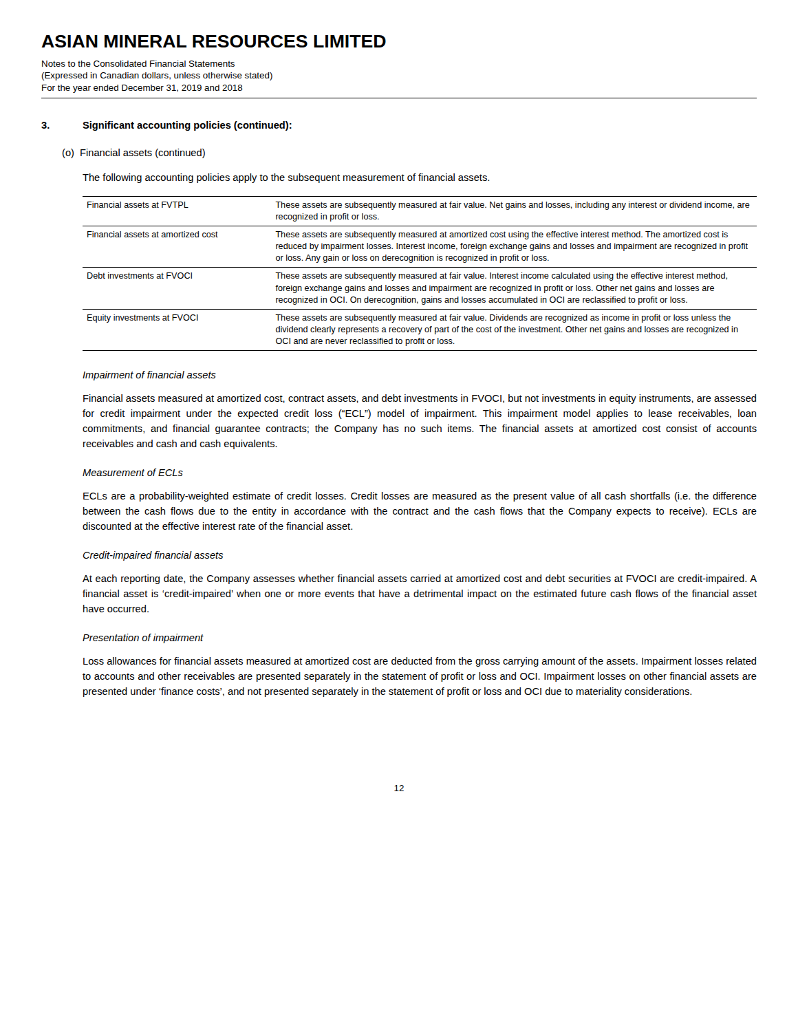ASIAN MINERAL RESOURCES LIMITED
Notes to the Consolidated Financial Statements
(Expressed in Canadian dollars, unless otherwise stated)
For the year ended December 31, 2019 and 2018
3. Significant accounting policies (continued):
(o) Financial assets (continued)
The following accounting policies apply to the subsequent measurement of financial assets.
| Financial assets at FVTPL | These assets are subsequently measured at fair value. Net gains and losses, including any interest or dividend income, are recognized in profit or loss. |
| Financial assets at amortized cost | These assets are subsequently measured at amortized cost using the effective interest method. The amortized cost is reduced by impairment losses. Interest income, foreign exchange gains and losses and impairment are recognized in profit or loss. Any gain or loss on derecognition is recognized in profit or loss. |
| Debt investments at FVOCI | These assets are subsequently measured at fair value. Interest income calculated using the effective interest method, foreign exchange gains and losses and impairment are recognized in profit or loss. Other net gains and losses are recognized in OCI. On derecognition, gains and losses accumulated in OCI are reclassified to profit or loss. |
| Equity investments at FVOCI | These assets are subsequently measured at fair value. Dividends are recognized as income in profit or loss unless the dividend clearly represents a recovery of part of the cost of the investment. Other net gains and losses are recognized in OCI and are never reclassified to profit or loss. |
Impairment of financial assets
Financial assets measured at amortized cost, contract assets, and debt investments in FVOCI, but not investments in equity instruments, are assessed for credit impairment under the expected credit loss (“ECL”) model of impairment. This impairment model applies to lease receivables, loan commitments, and financial guarantee contracts; the Company has no such items. The financial assets at amortized cost consist of accounts receivables and cash and cash equivalents.
Measurement of ECLs
ECLs are a probability-weighted estimate of credit losses. Credit losses are measured as the present value of all cash shortfalls (i.e. the difference between the cash flows due to the entity in accordance with the contract and the cash flows that the Company expects to receive). ECLs are discounted at the effective interest rate of the financial asset.
Credit-impaired financial assets
At each reporting date, the Company assesses whether financial assets carried at amortized cost and debt securities at FVOCI are credit-impaired. A financial asset is ‘credit-impaired’ when one or more events that have a detrimental impact on the estimated future cash flows of the financial asset have occurred.
Presentation of impairment
Loss allowances for financial assets measured at amortized cost are deducted from the gross carrying amount of the assets. Impairment losses related to accounts and other receivables are presented separately in the statement of profit or loss and OCI. Impairment losses on other financial assets are presented under ‘finance costs’, and not presented separately in the statement of profit or loss and OCI due to materiality considerations.
12